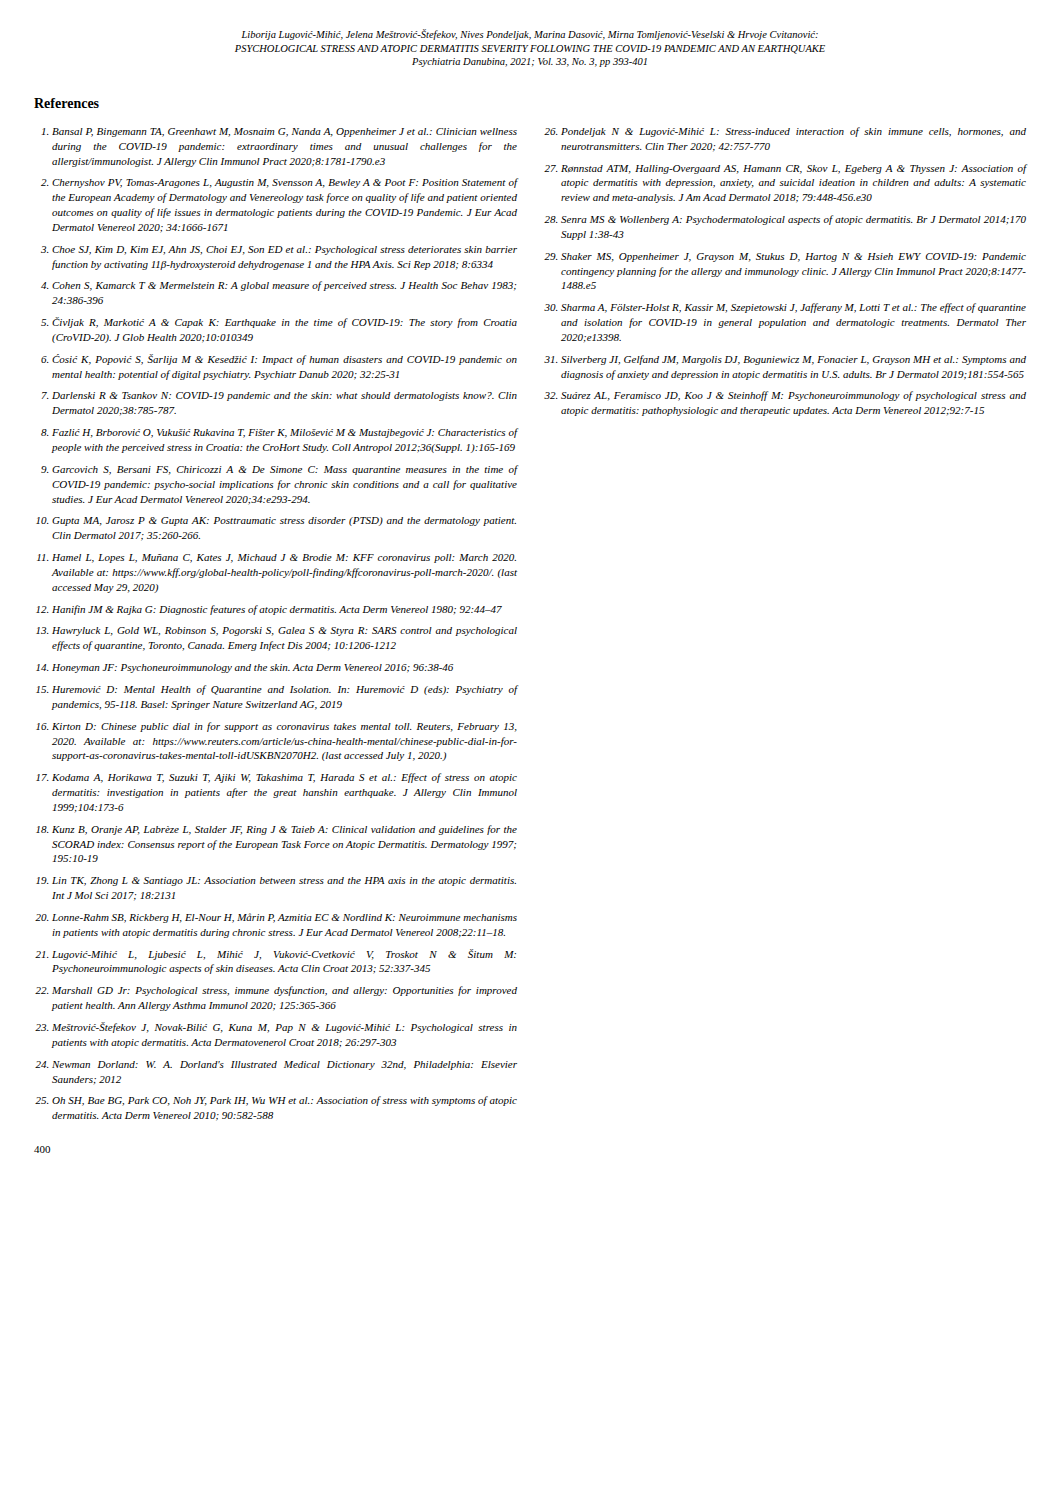Liborija Lugović-Mihić, Jelena Meštrović-Štefekov, Nives Pondeljak, Marina Dasović, Mirna Tomljenović-Veselski & Hrvoje Cvitanović: Psychological stress and atopic dermatitis severity following the COVID-19 pandemic and an earthquake Psychiatria Danubina, 2021; Vol. 33, No. 3, pp 393-401
References
Bansal P, Bingemann TA, Greenhawt M, Mosnaim G, Nanda A, Oppenheimer J et al.: Clinician wellness during the COVID-19 pandemic: extraordinary times and unusual challenges for the allergist/immunologist. J Allergy Clin Immunol Pract 2020;8:1781-1790.e3
Chernyshov PV, Tomas-Aragones L, Augustin M, Svensson A, Bewley A & Poot F: Position Statement of the European Academy of Dermatology and Venereology task force on quality of life and patient oriented outcomes on quality of life issues in dermatologic patients during the COVID-19 Pandemic. J Eur Acad Dermatol Venereol 2020; 34:1666-1671
Choe SJ, Kim D, Kim EJ, Ahn JS, Choi EJ, Son ED et al.: Psychological stress deteriorates skin barrier function by activating 11β-hydroxysteroid dehydrogenase 1 and the HPA Axis. Sci Rep 2018; 8:6334
Cohen S, Kamarck T & Mermelstein R: A global measure of perceived stress. J Health Soc Behav 1983; 24:386-396
Čivljak R, Markotić A & Capak K: Earthquake in the time of COVID-19: The story from Croatia (CroVID-20). J Glob Health 2020;10:010349
Ćosić K, Popović S, Šarlija M & Kesedžić I: Impact of human disasters and COVID-19 pandemic on mental health: potential of digital psychiatry. Psychiatr Danub 2020; 32:25-31
Darlenski R & Tsankov N: COVID-19 pandemic and the skin: what should dermatologists know?. Clin Dermatol 2020;38:785-787.
Fazlić H, Brborović O, Vukušić Rukavina T, Fišter K, Milošević M & Mustajbegović J: Characteristics of people with the perceived stress in Croatia: the CroHort Study. Coll Antropol 2012;36(Suppl. 1):165-169
Garcovich S, Bersani FS, Chiricozzi A & De Simone C: Mass quarantine measures in the time of COVID-19 pandemic: psycho-social implications for chronic skin conditions and a call for qualitative studies. J Eur Acad Dermatol Venereol 2020;34:e293-294.
Gupta MA, Jarosz P & Gupta AK: Posttraumatic stress disorder (PTSD) and the dermatology patient. Clin Dermatol 2017; 35:260-266.
Hamel L, Lopes L, Muñana C, Kates J, Michaud J & Brodie M: KFF coronavirus poll: March 2020. Available at: https://www.kff.org/global-health-policy/poll-finding/kffcoronavirus-poll-march-2020/. (last accessed May 29, 2020)
Hanifin JM & Rajka G: Diagnostic features of atopic dermatitis. Acta Derm Venereol 1980; 92:44–47
Hawryluck L, Gold WL, Robinson S, Pogorski S, Galea S & Styra R: SARS control and psychological effects of quarantine, Toronto, Canada. Emerg Infect Dis 2004; 10:1206-1212
Honeyman JF: Psychoneuroimmunology and the skin. Acta Derm Venereol 2016; 96:38-46
Huremović D: Mental Health of Quarantine and Isolation. In: Huremović D (eds): Psychiatry of pandemics, 95-118. Basel: Springer Nature Switzerland AG, 2019
Kirton D: Chinese public dial in for support as coronavirus takes mental toll. Reuters, February 13, 2020. Available at: https://www.reuters.com/article/us-china-health-mental/chinese-public-dial-in-for-support-as-coronavirus-takes-mental-toll-idUSKBN2070H2. (last accessed July 1, 2020.)
Kodama A, Horikawa T, Suzuki T, Ajiki W, Takashima T, Harada S et al.: Effect of stress on atopic dermatitis: investigation in patients after the great hanshin earthquake. J Allergy Clin Immunol 1999;104:173-6
Kunz B, Oranje AP, Labrèze L, Stalder JF, Ring J & Taieb A: Clinical validation and guidelines for the SCORAD index: Consensus report of the European Task Force on Atopic Dermatitis. Dermatology 1997; 195:10-19
Lin TK, Zhong L & Santiago JL: Association between stress and the HPA axis in the atopic dermatitis. Int J Mol Sci 2017; 18:2131
Lonne-Rahm SB, Rickberg H, El-Nour H, Mårin P, Azmitia EC & Nordlind K: Neuroimmune mechanisms in patients with atopic dermatitis during chronic stress. J Eur Acad Dermatol Venereol 2008;22:11–18.
Lugović-Mihić L, Ljubesić L, Mihić J, Vuković-Cvetković V, Troskot N & Šitum M: Psychoneuroimmunologic aspects of skin diseases. Acta Clin Croat 2013; 52:337-345
Marshall GD Jr: Psychological stress, immune dysfunction, and allergy: Opportunities for improved patient health. Ann Allergy Asthma Immunol 2020; 125:365-366
Meštrović-Štefekov J, Novak-Bilić G, Kuna M, Pap N & Lugović-Mihić L: Psychological stress in patients with atopic dermatitis. Acta Dermatovenerol Croat 2018; 26:297-303
Newman Dorland: W. A. Dorland's Illustrated Medical Dictionary 32nd, Philadelphia: Elsevier Saunders; 2012
Oh SH, Bae BG, Park CO, Noh JY, Park IH, Wu WH et al.: Association of stress with symptoms of atopic dermatitis. Acta Derm Venereol 2010; 90:582-588
Pondeljak N & Lugović-Mihić L: Stress-induced interaction of skin immune cells, hormones, and neurotransmitters. Clin Ther 2020; 42:757-770
Rønnstad ATM, Halling-Overgaard AS, Hamann CR, Skov L, Egeberg A & Thyssen J: Association of atopic dermatitis with depression, anxiety, and suicidal ideation in children and adults: A systematic review and meta-analysis. J Am Acad Dermatol 2018; 79:448-456.e30
Senra MS & Wollenberg A: Psychodermatological aspects of atopic dermatitis. Br J Dermatol 2014;170 Suppl 1:38-43
Shaker MS, Oppenheimer J, Grayson M, Stukus D, Hartog N & Hsieh EWY COVID-19: Pandemic contingency planning for the allergy and immunology clinic. J Allergy Clin Immunol Pract 2020;8:1477-1488.e5
Sharma A, Fölster-Holst R, Kassir M, Szepietowski J, Jafferany M, Lotti T et al.: The effect of quarantine and isolation for COVID-19 in general population and dermatologic treatments. Dermatol Ther 2020;e13398.
Silverberg JI, Gelfand JM, Margolis DJ, Boguniewicz M, Fonacier L, Grayson MH et al.: Symptoms and diagnosis of anxiety and depression in atopic dermatitis in U.S. adults. Br J Dermatol 2019;181:554-565
Suárez AL, Feramisco JD, Koo J & Steinhoff M: Psychoneuroimmunology of psychological stress and atopic dermatitis: pathophysiologic and therapeutic updates. Acta Derm Venereol 2012;92:7-15
400